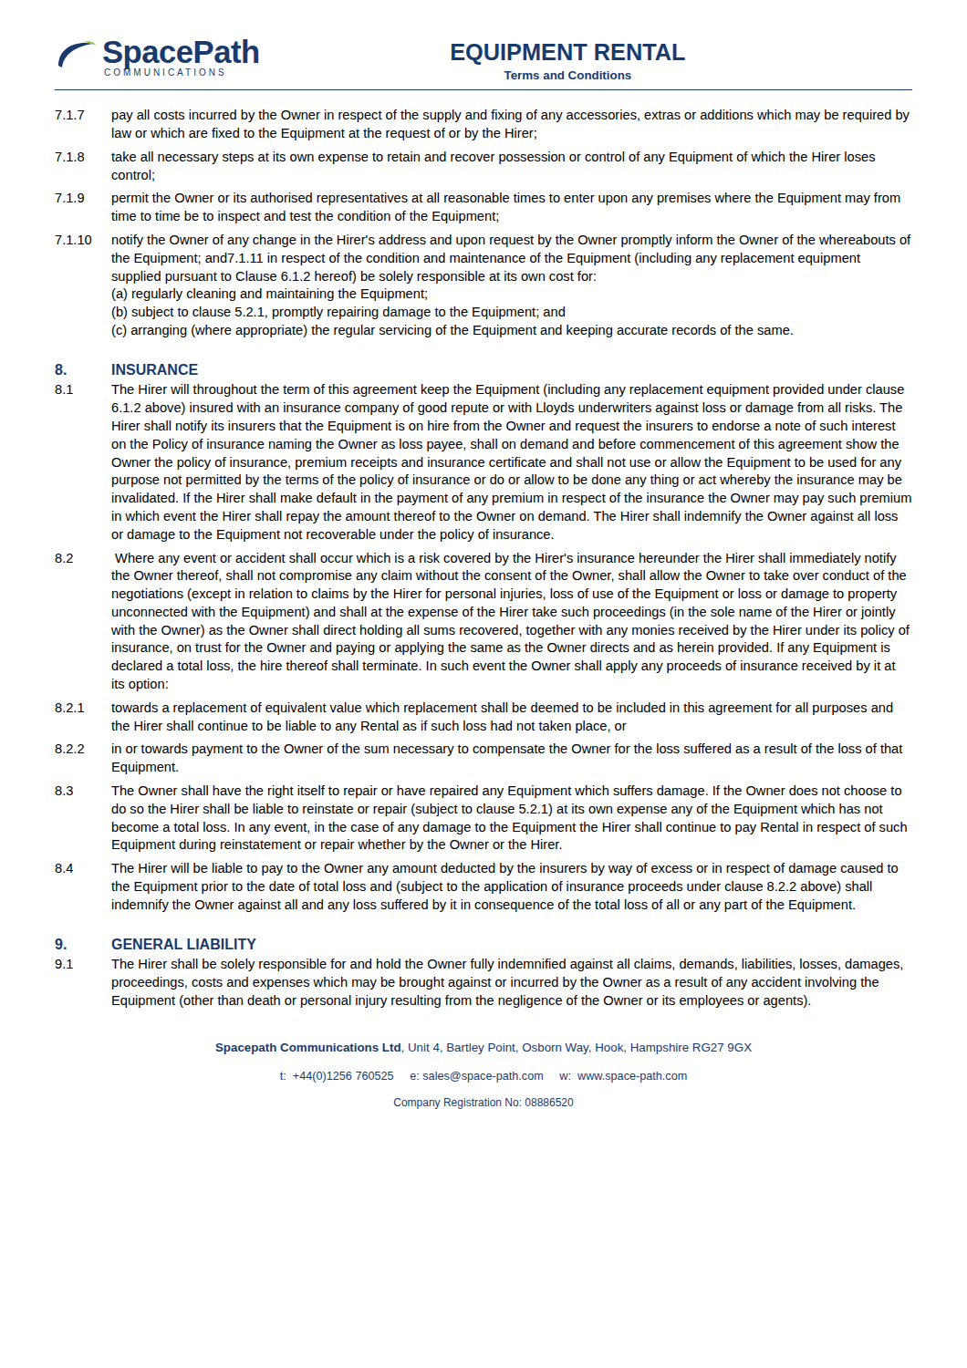SpacePath
COMMUNICATIONS
EQUIPMENT RENTAL
Terms and Conditions
| 7.1.7 | pay all costs incurred by the Owner in respect of the supply and fixing of any accessories, extras or additions which may be required by law or which are fixed to the Equipment at the request of or by the Hirer; |
| 7.1.8 | take all necessary steps at its own expense to retain and recover possession or control of any Equipment of which the Hirer loses control; |
| 7.1.9 | permit the Owner or its authorised representatives at all reasonable times to enter upon any premises where the Equipment may from time to time be to inspect and test the condition of the Equipment; |
| 7.1.10 | notify the Owner of any change in the Hirer's address and upon request by the Owner promptly inform the Owner of the whereabouts of the Equipment; and7.1.11 in respect of the condition and maintenance of the Equipment (including any replacement equipment supplied pursuant to Clause 6.1.2 hereof) be solely responsible at its own cost for: (a) regularly cleaning and maintaining the Equipment; (b) subject to clause 5.2.1, promptly repairing damage to the Equipment; and (c) arranging (where appropriate) the regular servicing of the Equipment and keeping accurate records of the same. |
8.
INSURANCE
| 8.1 | The Hirer will throughout the term of this agreement keep the Equipment (including any replacement equipment provided under clause 6.1.2 above) insured with an insurance company of good repute or with Lloyds underwriters against loss or damage from all risks. The Hirer shall notify its insurers that the Equipment is on hire from the Owner and request the insurers to endorse a note of such interest on the Policy of insurance naming the Owner as loss payee, shall on demand and before commencement of this agreement show the Owner the policy of insurance, premium receipts and insurance certificate and shall not use or allow the Equipment to be used for any purpose not permitted by the terms of the policy of insurance or do or allow to be done any thing or act whereby the insurance may be invalidated. If the Hirer shall make default in the payment of any premium in respect of the insurance the Owner may pay such premium in which event the Hirer shall repay the amount thereof to the Owner on demand. The Hirer shall indemnify the Owner against all loss or damage to the Equipment not recoverable under the policy of insurance. |
| 8.2 | Where any event or accident shall occur which is a risk covered by the Hirer's insurance hereunder the Hirer shall immediately notify the Owner thereof, shall not compromise any claim without the consent of the Owner, shall allow the Owner to take over conduct of the negotiations (except in relation to claims by the Hirer for personal injuries, loss of use of the Equipment or loss or damage to property unconnected with the Equipment) and shall at the expense of the Hirer take such proceedings (in the sole name of the Hirer or jointly with the Owner) as the Owner shall direct holding all sums recovered, together with any monies received by the Hirer under its policy of insurance, on trust for the Owner and paying or applying the same as the Owner directs and as herein provided. If any Equipment is declared a total loss, the hire thereof shall terminate. In such event the Owner shall apply any proceeds of insurance received by it at its option: |
| 8.2.1 | towards a replacement of equivalent value which replacement shall be deemed to be included in this agreement for all purposes and the Hirer shall continue to be liable to any Rental as if such loss had not taken place, or |
| 8.2.2 | in or towards payment to the Owner of the sum necessary to compensate the Owner for the loss suffered as a result of the loss of that Equipment. |
| 8.3 | The Owner shall have the right itself to repair or have repaired any Equipment which suffers damage. If the Owner does not choose to do so the Hirer shall be liable to reinstate or repair (subject to clause 5.2.1) at its own expense any of the Equipment which has not become a total loss. In any event, in the case of any damage to the Equipment the Hirer shall continue to pay Rental in respect of such Equipment during reinstatement or repair whether by the Owner or the Hirer. |
| 8.4 | The Hirer will be liable to pay to the Owner any amount deducted by the insurers by way of excess or in respect of damage caused to the Equipment prior to the date of total loss and (subject to the application of insurance proceeds under clause 8.2.2 above) shall indemnify the Owner against all and any loss suffered by it in consequence of the total loss of all or any part of the Equipment. |
9.
GENERAL LIABILITY
| 9.1 | The Hirer shall be solely responsible for and hold the Owner fully indemnified against all claims, demands, liabilities, losses, damages, proceedings, costs and expenses which may be brought against or incurred by the Owner as a result of any accident involving the Equipment (other than death or personal injury resulting from the negligence of the Owner or its employees or agents). |
Spacepath Communications Ltd, Unit 4, Bartley Point, Osborn Way, Hook, Hampshire RG27 9GX
t: +44(0)1256 760525 e: sales@space-path.com w: www.space-path.com
Company Registration No: 08886520